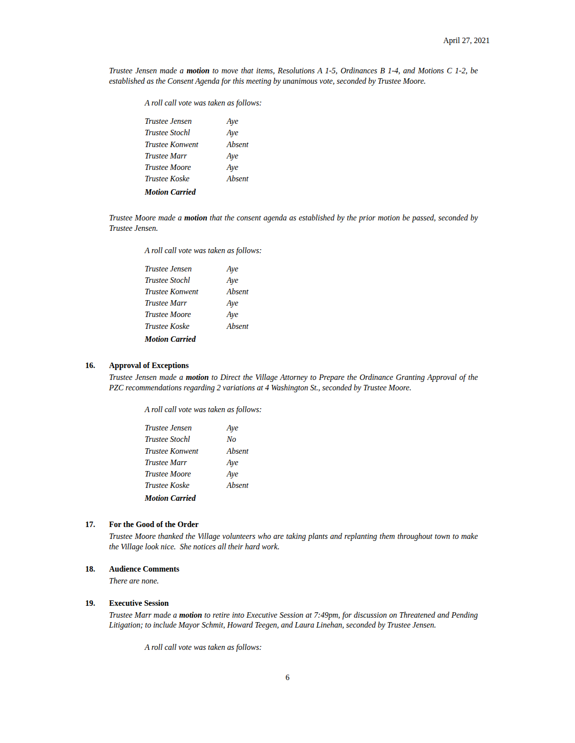April 27, 2021
Trustee Jensen made a motion to move that items, Resolutions A 1-5, Ordinances B 1-4, and Motions C 1-2, be established as the Consent Agenda for this meeting by unanimous vote, seconded by Trustee Moore.
A roll call vote was taken as follows:
| Trustee Jensen | Aye |
| Trustee Stochl | Aye |
| Trustee Konwent | Absent |
| Trustee Marr | Aye |
| Trustee Moore | Aye |
| Trustee Koske | Absent |
Motion Carried
Trustee Moore made a motion that the consent agenda as established by the prior motion be passed, seconded by Trustee Jensen.
A roll call vote was taken as follows:
| Trustee Jensen | Aye |
| Trustee Stochl | Aye |
| Trustee Konwent | Absent |
| Trustee Marr | Aye |
| Trustee Moore | Aye |
| Trustee Koske | Absent |
Motion Carried
16. Approval of Exceptions
Trustee Jensen made a motion to Direct the Village Attorney to Prepare the Ordinance Granting Approval of the PZC recommendations regarding 2 variations at 4 Washington St., seconded by Trustee Moore.
A roll call vote was taken as follows:
| Trustee Jensen | Aye |
| Trustee Stochl | No |
| Trustee Konwent | Absent |
| Trustee Marr | Aye |
| Trustee Moore | Aye |
| Trustee Koske | Absent |
Motion Carried
17. For the Good of the Order
Trustee Moore thanked the Village volunteers who are taking plants and replanting them throughout town to make the Village look nice. She notices all their hard work.
18. Audience Comments
There are none.
19. Executive Session
Trustee Marr made a motion to retire into Executive Session at 7:49pm, for discussion on Threatened and Pending Litigation; to include Mayor Schmit, Howard Teegen, and Laura Linehan, seconded by Trustee Jensen.
A roll call vote was taken as follows:
6